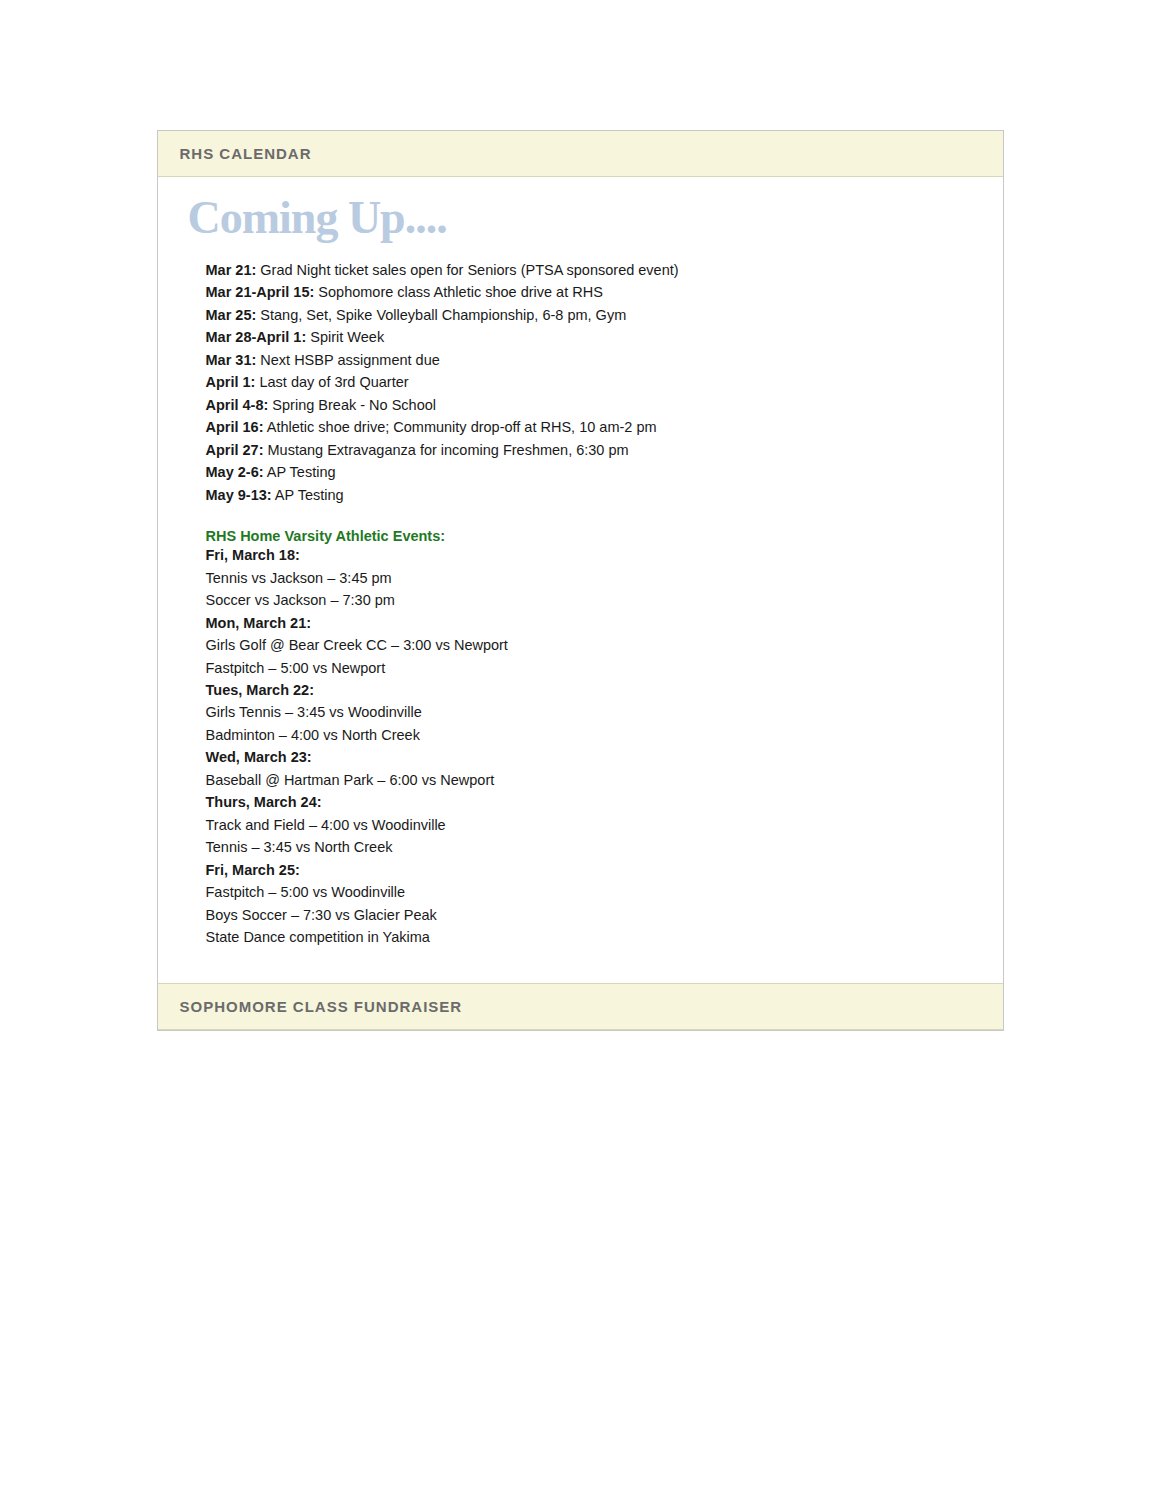RHS CALENDAR
Coming Up....
Mar 21: Grad Night ticket sales open for Seniors (PTSA sponsored event)
Mar 21-April 15: Sophomore class Athletic shoe drive at RHS
Mar 25: Stang, Set, Spike Volleyball Championship, 6-8 pm, Gym
Mar 28-April 1: Spirit Week
Mar 31: Next HSBP assignment due
April 1: Last day of 3rd Quarter
April 4-8: Spring Break - No School
April 16: Athletic shoe drive; Community drop-off at RHS, 10 am-2 pm
April 27: Mustang Extravaganza for incoming Freshmen, 6:30 pm
May 2-6: AP Testing
May 9-13: AP Testing
RHS Home Varsity Athletic Events:
Fri, March 18:
Tennis vs Jackson – 3:45 pm
Soccer vs Jackson – 7:30 pm
Mon, March 21:
Girls Golf @ Bear Creek CC – 3:00 vs Newport
Fastpitch – 5:00 vs Newport
Tues, March 22:
Girls Tennis – 3:45 vs Woodinville
Badminton – 4:00 vs North Creek
Wed, March 23:
Baseball @ Hartman Park – 6:00 vs Newport
Thurs, March 24:
Track and Field – 4:00 vs Woodinville
Tennis – 3:45 vs North Creek
Fri, March 25:
Fastpitch – 5:00 vs Woodinville
Boys Soccer – 7:30 vs Glacier Peak
State Dance competition in Yakima
SOPHOMORE CLASS FUNDRAISER